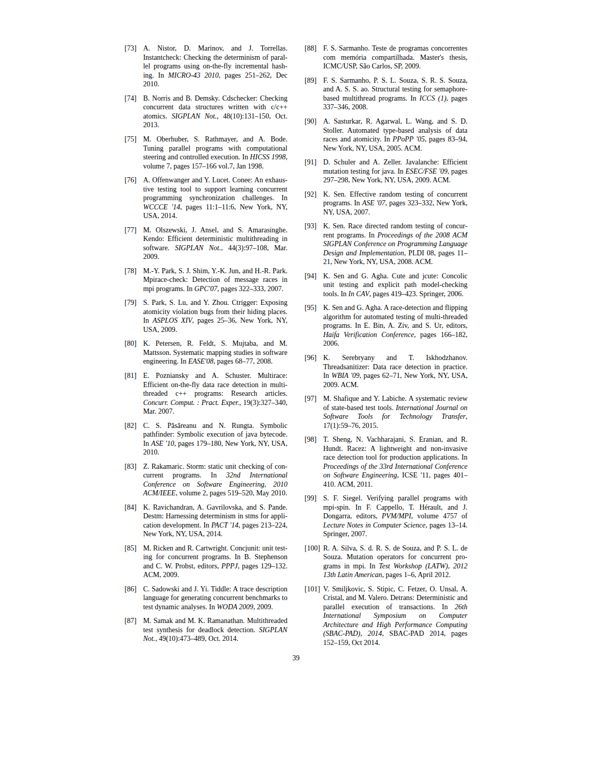[73] A. Nistor, D. Marinov, and J. Torrellas. Instantcheck: Checking the determinism of parallel programs using on-the-fly incremental hashing. In MICRO-43 2010, pages 251–262, Dec 2010.
[74] B. Norris and B. Demsky. Cdschecker: Checking concurrent data structures written with c/c++ atomics. SIGPLAN Not., 48(10):131–150, Oct. 2013.
[75] M. Oberhuber, S. Rathmayer, and A. Bode. Tuning parallel programs with computational steering and controlled execution. In HICSS 1998, volume 7, pages 157–166 vol.7, Jan 1998.
[76] A. Offenwanger and Y. Lucet. Conee: An exhaustive testing tool to support learning concurrent programming synchronization challenges. In WCCCE '14, pages 11:1–11:6, New York, NY, USA, 2014.
[77] M. Olszewski, J. Ansel, and S. Amarasinghe. Kendo: Efficient deterministic multithreading in software. SIGPLAN Not., 44(3):97–108, Mar. 2009.
[78] M.-Y. Park, S. J. Shim, Y.-K. Jun, and H.-R. Park. Mpirace-check: Detection of message races in mpi programs. In GPC'07, pages 322–333, 2007.
[79] S. Park, S. Lu, and Y. Zhou. Ctrigger: Exposing atomicity violation bugs from their hiding places. In ASPLOS XIV, pages 25–36, New York, NY, USA, 2009.
[80] K. Petersen, R. Feldt, S. Mujtaba, and M. Mattsson. Systematic mapping studies in software engineering. In EASE'08, pages 68–77, 2008.
[81] E. Pozniansky and A. Schuster. Multirace: Efficient on-the-fly data race detection in multithreaded c++ programs: Research articles. Concurr. Comput. : Pract. Exper., 19(3):327–340, Mar. 2007.
[82] C. S. Păsăreanu and N. Rungta. Symbolic pathfinder: Symbolic execution of java bytecode. In ASE '10, pages 179–180, New York, NY, USA, 2010.
[83] Z. Rakamaric. Storm: static unit checking of concurrent programs. In 32nd International Conference on Software Engineering, 2010 ACM/IEEE, volume 2, pages 519–520, May 2010.
[84] K. Ravichandran, A. Gavrilovska, and S. Pande. Destm: Harnessing determinism in stms for application development. In PACT '14, pages 213–224, New York, NY, USA, 2014.
[85] M. Ricken and R. Cartwright. Concjunit: unit testing for concurrent programs. In B. Stephenson and C. W. Probst, editors, PPPJ, pages 129–132. ACM, 2009.
[86] C. Sadowski and J. Yi. Tiddle: A trace description language for generating concurrent benchmarks to test dynamic analyses. In WODA 2009, 2009.
[87] M. Samak and M. K. Ramanathan. Multithreaded test synthesis for deadlock detection. SIGPLAN Not., 49(10):473–489, Oct. 2014.
[88] F. S. Sarmanho. Teste de programas concorrentes com memória compartilhada. Master's thesis, ICMC/USP, São Carlos, SP, 2009.
[89] F. S. Sarmanho, P. S. L. Souza, S. R. S. Souza, and A. S. S. ao. Structural testing for semaphore-based multithread programs. In ICCS (1), pages 337–346, 2008.
[90] A. Sasturkar, R. Agarwal, L. Wang, and S. D. Stoller. Automated type-based analysis of data races and atomicity. In PPoPP '05, pages 83–94, New York, NY, USA, 2005. ACM.
[91] D. Schuler and A. Zeller. Javalanche: Efficient mutation testing for java. In ESEC/FSE '09, pages 297–298, New York, NY, USA, 2009. ACM.
[92] K. Sen. Effective random testing of concurrent programs. In ASE '07, pages 323–332, New York, NY, USA, 2007.
[93] K. Sen. Race directed random testing of concurrent programs. In Proceedings of the 2008 ACM SIGPLAN Conference on Programming Language Design and Implementation, PLDI 08, pages 11–21, New York, NY, USA, 2008. ACM.
[94] K. Sen and G. Agha. Cute and jcute: Concolic unit testing and explicit path model-checking tools. In In CAV, pages 419–423. Springer, 2006.
[95] K. Sen and G. Agha. A race-detection and flipping algorithm for automated testing of multi-threaded programs. In E. Bin, A. Ziv, and S. Ur, editors, Haifa Verification Conference, pages 166–182, 2006.
[96] K. Serebryany and T. Iskhodzhanov. Threadsanitizer: Data race detection in practice. In WBIA '09, pages 62–71, New York, NY, USA, 2009. ACM.
[97] M. Shafique and Y. Labiche. A systematic review of state-based test tools. International Journal on Software Tools for Technology Transfer, 17(1):59–76, 2015.
[98] T. Sheng, N. Vachharajani, S. Eranian, and R. Hundt. Racez: A lightweight and non-invasive race detection tool for production applications. In Proceedings of the 33rd International Conference on Software Engineering, ICSE '11, pages 401–410. ACM, 2011.
[99] S. F. Siegel. Verifying parallel programs with mpi-spin. In F. Cappello, T. Hérault, and J. Dongarra, editors, PVM/MPI, volume 4757 of Lecture Notes in Computer Science, pages 13–14. Springer, 2007.
[100] R. A. Silva, S. d. R. S. de Souza, and P. S. L. de Souza. Mutation operators for concurrent programs in mpi. In Test Workshop (LATW), 2012 13th Latin American, pages 1–6, April 2012.
[101] V. Smiljkovic, S. Stipic, C. Fetzer, O. Unsal, A. Cristal, and M. Valero. Detrans: Deterministic and parallel execution of transactions. In 26th International Symposium on Computer Architecture and High Performance Computing (SBAC-PAD), 2014, SBAC-PAD 2014, pages 152–159, Oct 2014.
39